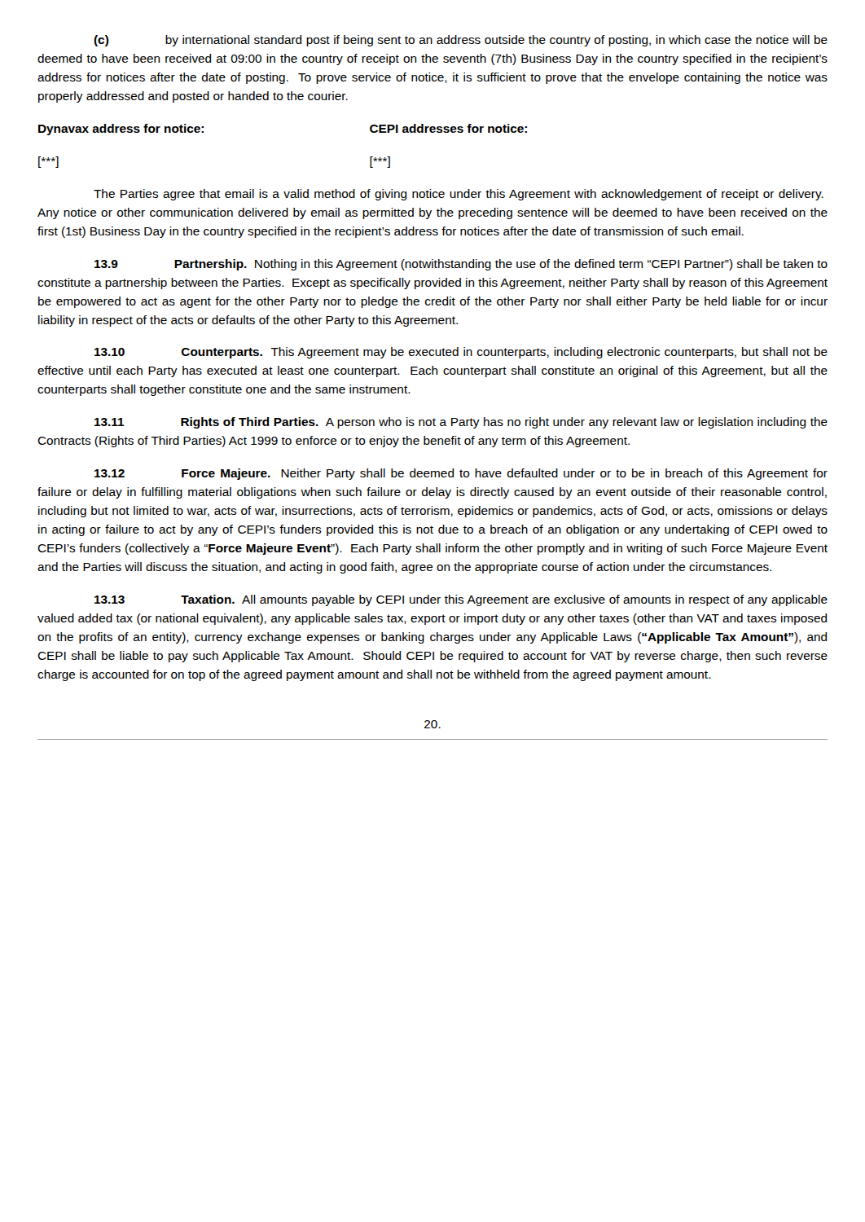(c) by international standard post if being sent to an address outside the country of posting, in which case the notice will be deemed to have been received at 09:00 in the country of receipt on the seventh (7th) Business Day in the country specified in the recipient’s address for notices after the date of posting. To prove service of notice, it is sufficient to prove that the envelope containing the notice was properly addressed and posted or handed to the courier.
| Dynavax address for notice: | CEPI addresses for notice: |
| [***] | [***] |
The Parties agree that email is a valid method of giving notice under this Agreement with acknowledgement of receipt or delivery. Any notice or other communication delivered by email as permitted by the preceding sentence will be deemed to have been received on the first (1st) Business Day in the country specified in the recipient’s address for notices after the date of transmission of such email.
13.9 Partnership. Nothing in this Agreement (notwithstanding the use of the defined term “CEPI Partner”) shall be taken to constitute a partnership between the Parties. Except as specifically provided in this Agreement, neither Party shall by reason of this Agreement be empowered to act as agent for the other Party nor to pledge the credit of the other Party nor shall either Party be held liable for or incur liability in respect of the acts or defaults of the other Party to this Agreement.
13.10 Counterparts. This Agreement may be executed in counterparts, including electronic counterparts, but shall not be effective until each Party has executed at least one counterpart. Each counterpart shall constitute an original of this Agreement, but all the counterparts shall together constitute one and the same instrument.
13.11 Rights of Third Parties. A person who is not a Party has no right under any relevant law or legislation including the Contracts (Rights of Third Parties) Act 1999 to enforce or to enjoy the benefit of any term of this Agreement.
13.12 Force Majeure. Neither Party shall be deemed to have defaulted under or to be in breach of this Agreement for failure or delay in fulfilling material obligations when such failure or delay is directly caused by an event outside of their reasonable control, including but not limited to war, acts of war, insurrections, acts of terrorism, epidemics or pandemics, acts of God, or acts, omissions or delays in acting or failure to act by any of CEPI’s funders provided this is not due to a breach of an obligation or any undertaking of CEPI owed to CEPI’s funders (collectively a “Force Majeure Event”). Each Party shall inform the other promptly and in writing of such Force Majeure Event and the Parties will discuss the situation, and acting in good faith, agree on the appropriate course of action under the circumstances.
13.13 Taxation. All amounts payable by CEPI under this Agreement are exclusive of amounts in respect of any applicable valued added tax (or national equivalent), any applicable sales tax, export or import duty or any other taxes (other than VAT and taxes imposed on the profits of an entity), currency exchange expenses or banking charges under any Applicable Laws (“Applicable Tax Amount”), and CEPI shall be liable to pay such Applicable Tax Amount. Should CEPI be required to account for VAT by reverse charge, then such reverse charge is accounted for on top of the agreed payment amount and shall not be withheld from the agreed payment amount.
20.